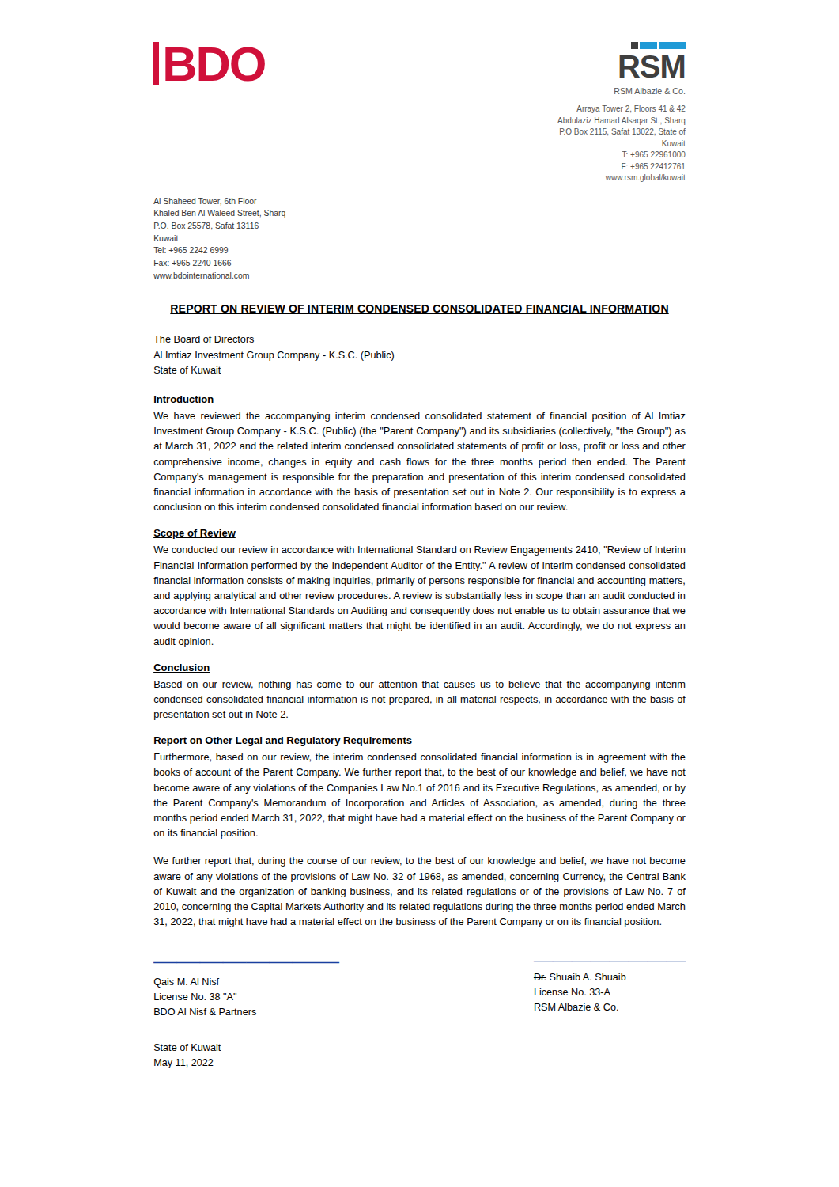BDO
RSM
RSM Albazie & Co.
Arraya Tower 2, Floors 41 & 42
Abdulaziz Hamad Alsaqar St., Sharq
P.O Box 2115, Safat 13022, State of
Kuwait
T: +965 22961000
F: +965 22412761
www.rsm.global/kuwait
Al Shaheed Tower, 6th Floor
Khaled Ben Al Waleed Street, Sharq
P.O. Box 25578, Safat 13116
Kuwait
Tel: +965 2242 6999
Fax: +965 2240 1666
www.bdointernational.com
REPORT ON REVIEW OF INTERIM CONDENSED CONSOLIDATED FINANCIAL INFORMATION
The Board of Directors
Al Imtiaz Investment Group Company - K.S.C. (Public)
State of Kuwait
Introduction
We have reviewed the accompanying interim condensed consolidated statement of financial position of Al Imtiaz Investment Group Company - K.S.C. (Public) (the "Parent Company") and its subsidiaries (collectively, "the Group") as at March 31, 2022 and the related interim condensed consolidated statements of profit or loss, profit or loss and other comprehensive income, changes in equity and cash flows for the three months period then ended. The Parent Company's management is responsible for the preparation and presentation of this interim condensed consolidated financial information in accordance with the basis of presentation set out in Note 2. Our responsibility is to express a conclusion on this interim condensed consolidated financial information based on our review.
Scope of Review
We conducted our review in accordance with International Standard on Review Engagements 2410, "Review of Interim Financial Information performed by the Independent Auditor of the Entity." A review of interim condensed consolidated financial information consists of making inquiries, primarily of persons responsible for financial and accounting matters, and applying analytical and other review procedures. A review is substantially less in scope than an audit conducted in accordance with International Standards on Auditing and consequently does not enable us to obtain assurance that we would become aware of all significant matters that might be identified in an audit. Accordingly, we do not express an audit opinion.
Conclusion
Based on our review, nothing has come to our attention that causes us to believe that the accompanying interim condensed consolidated financial information is not prepared, in all material respects, in accordance with the basis of presentation set out in Note 2.
Report on Other Legal and Regulatory Requirements
Furthermore, based on our review, the interim condensed consolidated financial information is in agreement with the books of account of the Parent Company. We further report that, to the best of our knowledge and belief, we have not become aware of any violations of the Companies Law No.1 of 2016 and its Executive Regulations, as amended, or by the Parent Company's Memorandum of Incorporation and Articles of Association, as amended, during the three months period ended March 31, 2022, that might have had a material effect on the business of the Parent Company or on its financial position.
We further report that, during the course of our review, to the best of our knowledge and belief, we have not become aware of any violations of the provisions of Law No. 32 of 1968, as amended, concerning Currency, the Central Bank of Kuwait and the organization of banking business, and its related regulations or of the provisions of Law No. 7 of 2010, concerning the Capital Markets Authority and its related regulations during the three months period ended March 31, 2022, that might have had a material effect on the business of the Parent Company or on its financial position.
————————
Qais M. Al Nisf
License No. 38 "A"
BDO Al Nisf & Partners
————————
Dr. Shuaib A. Shuaib
License No. 33-A
RSM Albazie & Co.
State of Kuwait
May 11, 2022